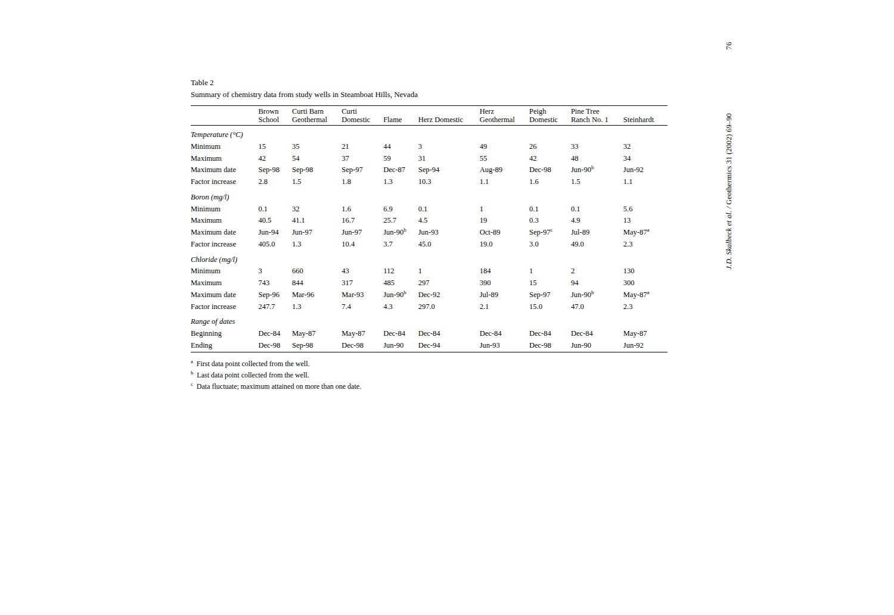76
J.D. Skalbeck et al. / Geothermics 31 (2002) 69–90
Table 2
Summary of chemistry data from study wells in Steamboat Hills, Nevada
| | Brown School | Curti Barn Geothermal | Curti Domestic | Flame | Herz Domestic | Herz Geothermal | Peigh Domestic | Pine Tree Ranch No. 1 | Steinhardt |
| --- | --- | --- | --- | --- | --- | --- | --- | --- | --- |
| Temperature (°C) |
| Minimum | 15 | 35 | 21 | 44 | 3 | 49 | 26 | 33 | 32 |
| Maximum | 42 | 54 | 37 | 59 | 31 | 55 | 42 | 48 | 34 |
| Maximum date | Sep-98 | Sep-98 | Sep-97 | Dec-87 | Sep-94 | Aug-89 | Dec-98 | Jun-90 b | Jun-92 |
| Factor increase | 2.8 | 1.5 | 1.8 | 1.3 | 10.3 | 1.1 | 1.6 | 1.5 | 1.1 |
| Boron (mg/l) |
| Minimum | 0.1 | 32 | 1.6 | 6.9 | 0.1 | 1 | 0.1 | 0.1 | 5.6 |
| Maximum | 40.5 | 41.1 | 16.7 | 25.7 | 4.5 | 19 | 0.3 | 4.9 | 13 |
| Maximum date | Jun-94 | Jun-97 | Jun-97 | Jun-90 b | Jun-93 | Oct-89 | Sep-97 c | Jul-89 | May-87 a |
| Factor increase | 405.0 | 1.3 | 10.4 | 3.7 | 45.0 | 19.0 | 3.0 | 49.0 | 2.3 |
| Chloride (mg/l) |
| Minimum | 3 | 660 | 43 | 112 | 1 | 184 | 1 | 2 | 130 |
| Maximum | 743 | 844 | 317 | 485 | 297 | 390 | 15 | 94 | 300 |
| Maximum date | Sep-96 | Mar-96 | Mar-93 | Jun-90 b | Dec-92 | Jul-89 | Sep-97 | Jun-90 b | May-87 a |
| Factor increase | 247.7 | 1.3 | 7.4 | 4.3 | 297.0 | 2.1 | 15.0 | 47.0 | 2.3 |
| Range of dates |
| Beginning | Dec-84 | May-87 | May-87 | Dec-84 | Dec-84 | Dec-84 | Dec-84 | Dec-84 | May-87 |
| Ending | Dec-98 | Sep-98 | Dec-98 | Jun-90 | Dec-94 | Jun-93 | Dec-98 | Jun-90 | Jun-92 |
a First data point collected from the well.
b Last data point collected from the well.
c Data fluctuate; maximum attained on more than one date.